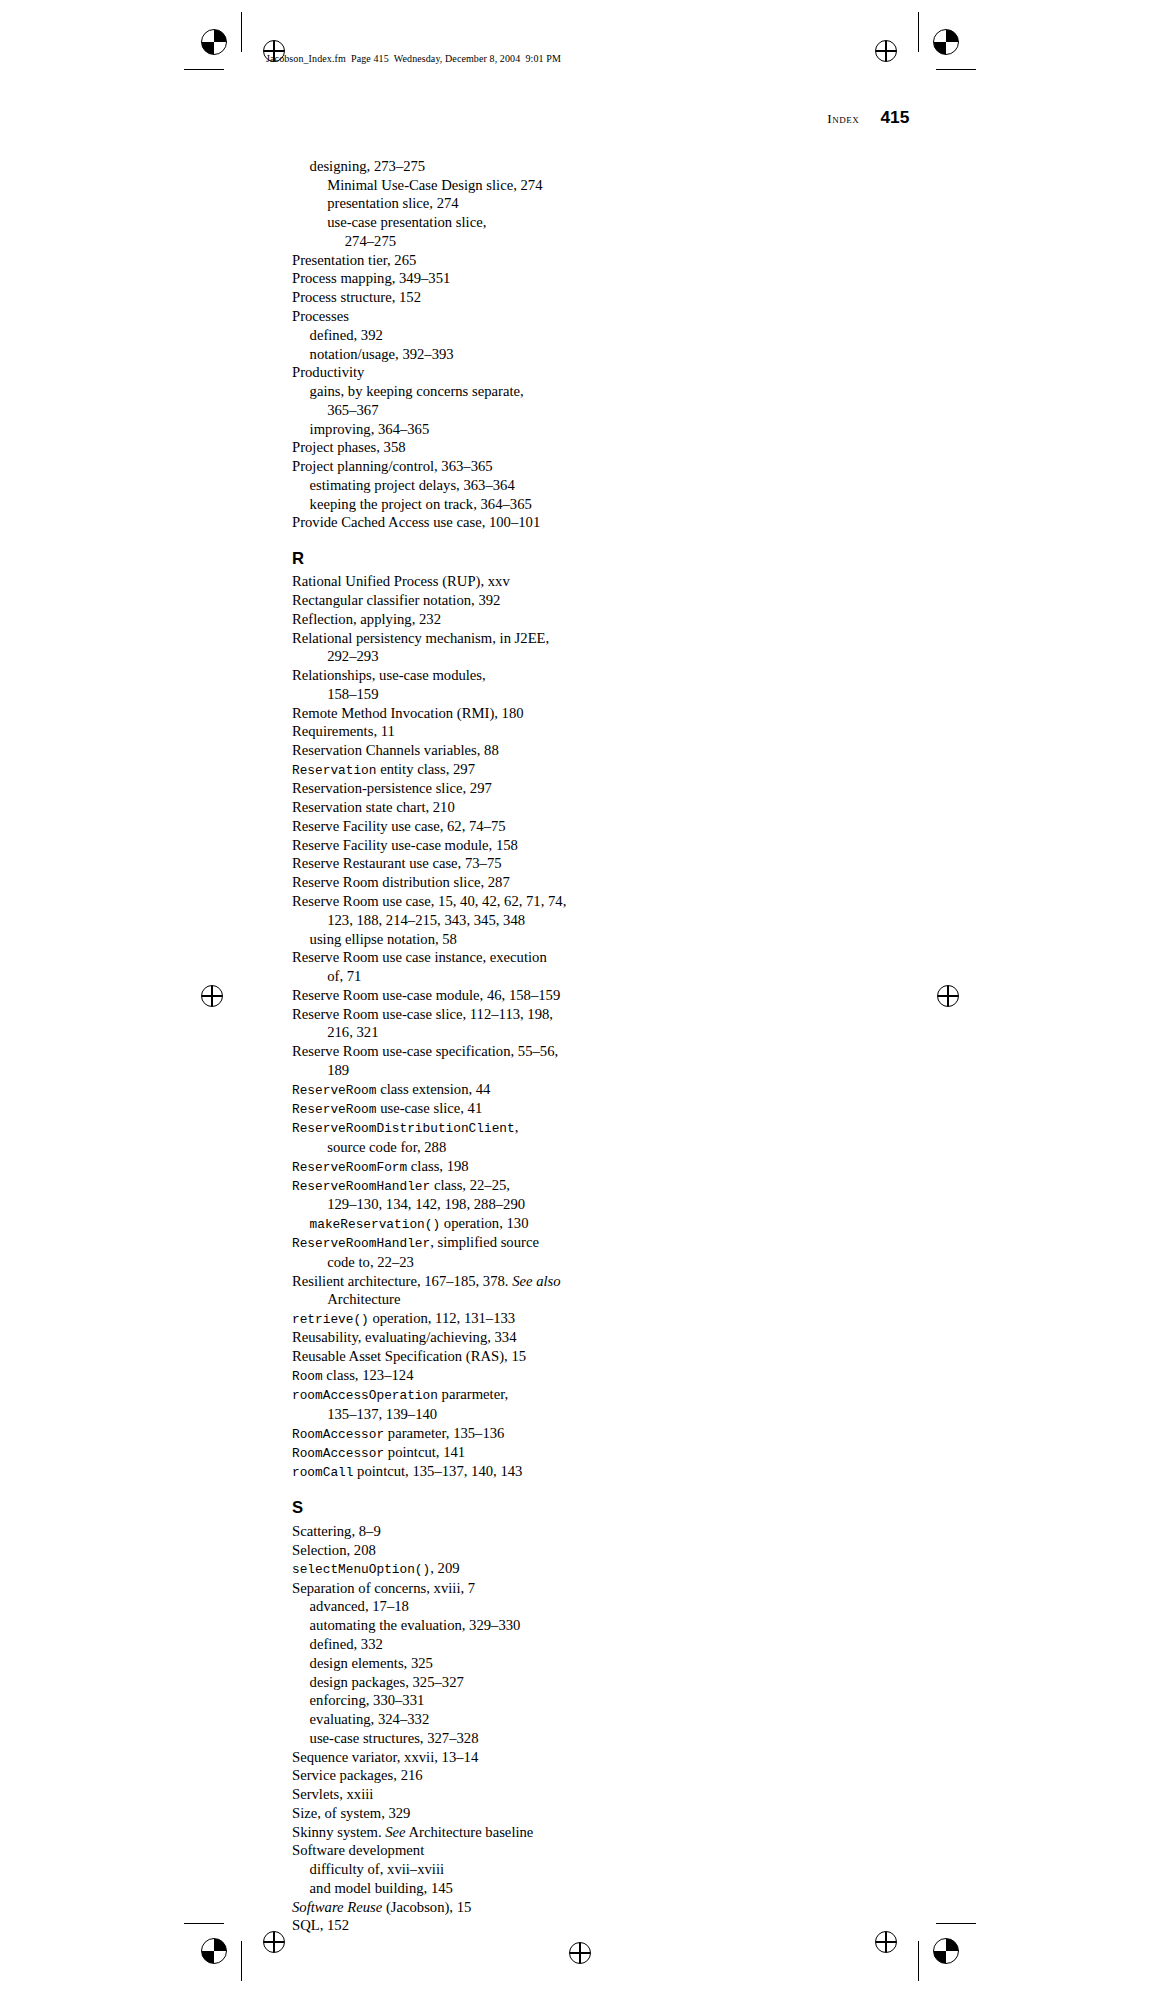Jacobson_Index.fm Page 415 Wednesday, December 8, 2004 9:01 PM
Index 415
designing, 273–275
Minimal Use-Case Design slice, 274
presentation slice, 274
use-case presentation slice,
274–275
Presentation tier, 265
Process mapping, 349–351
Process structure, 152
Processes
defined, 392
notation/usage, 392–393
Productivity
gains, by keeping concerns separate,
365–367
improving, 364–365
Project phases, 358
Project planning/control, 363–365
estimating project delays, 363–364
keeping the project on track, 364–365
Provide Cached Access use case, 100–101
R
Rational Unified Process (RUP), xxv
Rectangular classifier notation, 392
Reflection, applying, 232
Relational persistency mechanism, in J2EE,
292–293
Relationships, use-case modules,
158–159
Remote Method Invocation (RMI), 180
Requirements, 11
Reservation Channels variables, 88
Reservation entity class, 297
Reservation-persistence slice, 297
Reservation state chart, 210
Reserve Facility use case, 62, 74–75
Reserve Facility use-case module, 158
Reserve Restaurant use case, 73–75
Reserve Room distribution slice, 287
Reserve Room use case, 15, 40, 42, 62, 71, 74,
123, 188, 214–215, 343, 345, 348
using ellipse notation, 58
Reserve Room use case instance, execution
of, 71
Reserve Room use-case module, 46, 158–159
Reserve Room use-case slice, 112–113, 198,
216, 321
Reserve Room use-case specification, 55–56,
189
ReserveRoom class extension, 44
ReserveRoom use-case slice, 41
ReserveRoomDistributionClient,
source code for, 288
ReserveRoomForm class, 198
ReserveRoomHandler class, 22–25,
129–130, 134, 142, 198, 288–290
makeReservation() operation, 130
ReserveRoomHandler, simplified source
code to, 22–23
Resilient architecture, 167–185, 378. See also
Architecture
retrieve() operation, 112, 131–133
Reusability, evaluating/achieving, 334
Reusable Asset Specification (RAS), 15
Room class, 123–124
roomAccessOperation pararmeter,
135–137, 139–140
RoomAccessor parameter, 135–136
RoomAccessor pointcut, 141
roomCall pointcut, 135–137, 140, 143
S
Scattering, 8–9
Selection, 208
selectMenuOption(), 209
Separation of concerns, xviii, 7
advanced, 17–18
automating the evaluation, 329–330
defined, 332
design elements, 325
design packages, 325–327
enforcing, 330–331
evaluating, 324–332
use-case structures, 327–328
Sequence variator, xxvii, 13–14
Service packages, 216
Servlets, xxiii
Size, of system, 329
Skinny system. See Architecture baseline
Software development
difficulty of, xvii–xviii
and model building, 145
Software Reuse (Jacobson), 15
SQL, 152